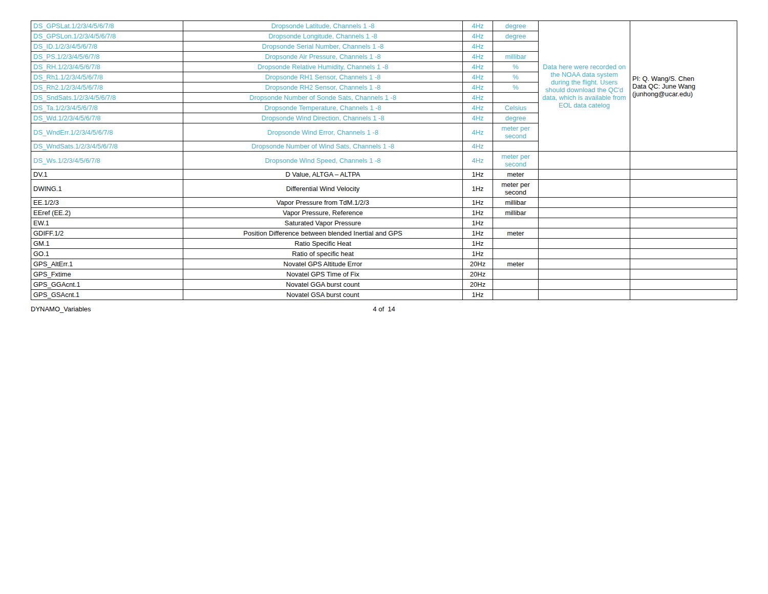| DS_GPSLat.1/2/3/4/5/6/7/8 | Dropsonde Latitude, Channels 1 -8 | 4Hz | degree | Data here were recorded on the NOAA data system during the flight. Users should download the QC'd data, which is available from EOL data catelog | PI: Q. Wang/S. Chen Data QC: June Wang (junhong@ucar.edu) |
| DS_GPSLon.1/2/3/4/5/6/7/8 | Dropsonde Longitude, Channels 1 -8 | 4Hz | degree |
| DS_ID.1/2/3/4/5/6/7/8 | Dropsonde Serial Number, Channels 1 -8 | 4Hz | |
| DS_PS.1/2/3/4/5/6/7/8 | Dropsonde Air Pressure, Channels 1 -8 | 4Hz | millibar |
| DS_RH.1/2/3/4/5/6/7/8 | Dropsonde Relative Humidity, Channels 1 -8 | 4Hz | % |
| DS_Rh1.1/2/3/4/5/6/7/8 | Dropsonde RH1 Sensor, Channels 1 -8 | 4Hz | % |
| DS_Rh2.1/2/3/4/5/6/7/8 | Dropsonde RH2 Sensor, Channels 1 -8 | 4Hz | % |
| DS_SndSats.1/2/3/4/5/6/7/8 | Dropsonde Number of Sonde Sats, Channels 1 -8 | 4Hz | |
| DS_Ta.1/2/3/4/5/6/7/8 | Dropsonde Temperature, Channels 1 -8 | 4Hz | Celsius |
| DS_Wd.1/2/3/4/5/6/7/8 | Dropsonde Wind Direction, Channels 1 -8 | 4Hz | degree |
| DS_WndErr.1/2/3/4/5/6/7/8 | Dropsonde Wind Error, Channels 1 -8 | 4Hz | meter per second |
| DS_WndSats.1/2/3/4/5/6/7/8 | Dropsonde Number of Wind Sats, Channels 1 -8 | 4Hz | |
| DS_Ws.1/2/3/4/5/6/7/8 | Dropsonde Wind Speed, Channels 1 -8 | 4Hz | meter per second | | |
| DV.1 | D Value, ALTGA – ALTPA | 1Hz | meter | | |
| DWING.1 | Differential Wind Velocity | 1Hz | meter per second | | |
| EE.1/2/3 | Vapor Pressure from TdM.1/2/3 | 1Hz | millibar | | |
| EEref (EE.2) | Vapor Pressure, Reference | 1Hz | millibar | | |
| EW.1 | Saturated Vapor Pressure | 1Hz | | | |
| GDIFF.1/2 | Position Difference between blended Inertial and GPS | 1Hz | meter | | |
| GM.1 | Ratio Specific Heat | 1Hz | | | |
| GO.1 | Ratio of specific heat | 1Hz | | | |
| GPS_AltErr.1 | Novatel GPS Altitude Error | 20Hz | meter | | |
| GPS_Fxtime | Novatel GPS Time of Fix | 20Hz | | | |
| GPS_GGAcnt.1 | Novatel GGA burst count | 20Hz | | | |
| GPS_GSAcnt.1 | Novatel GSA burst count | 1Hz | | | |
DYNAMO_Variables 4 of 14